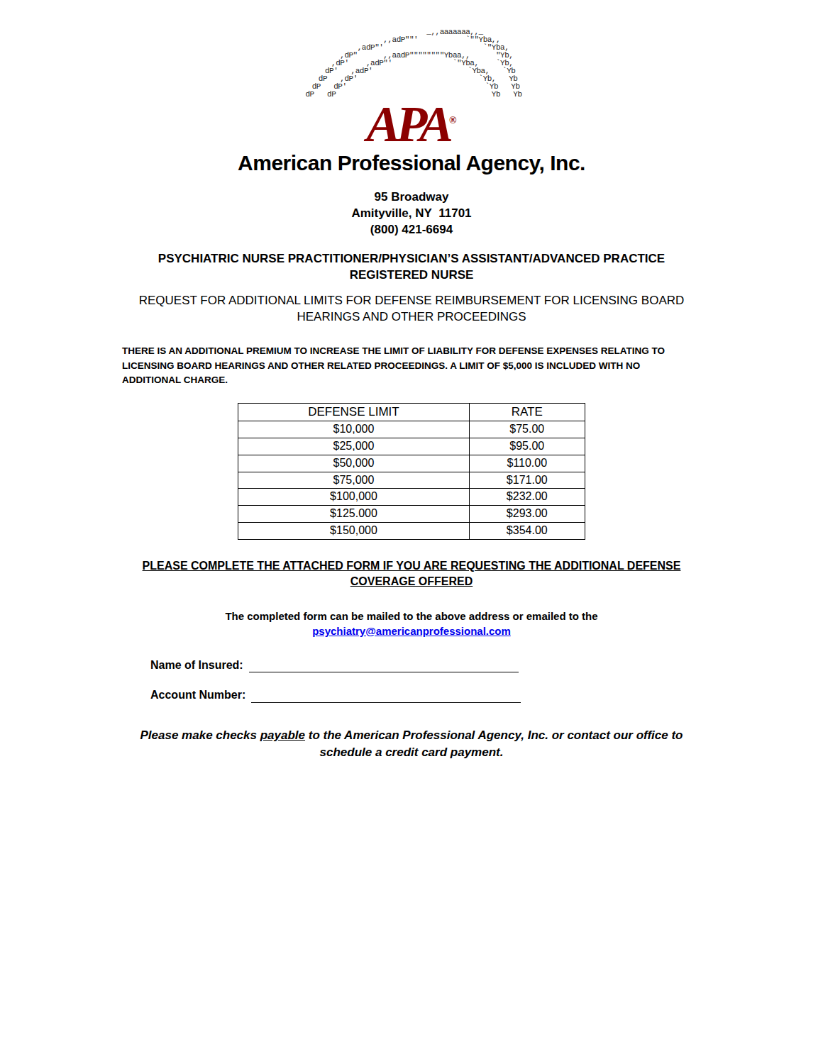_,,aaaaaaa,,_ ,,adP""' `""Yba,, ,adP"' `"Yba, ,dP" ,,aadP""""""""Ybaa,, "Yb, ,dP' ,adP"' `"Yba, `Yb, dP' ,adP' `Yba, `Yb dP ,dP' `Yb, Yb dP dP' `Yb Yb dP dP Yb Yb
APA®
American Professional Agency, Inc.
95 Broadway
Amityville, NY 11701
(800) 421-6694
Psychiatric Nurse Practitioner/Physician’s Assistant/Advanced Practice Registered Nurse
Request for Additional Limits for Defense Reimbursement for Licensing Board Hearings and Other Proceedings
THERE IS AN ADDITIONAL PREMIUM TO INCREASE THE LIMIT OF LIABILITY FOR DEFENSE EXPENSES RELATING TO LICENSING BOARD HEARINGS AND OTHER RELATED PROCEEDINGS. A LIMIT OF $5,000 IS INCLUDED WITH NO ADDITIONAL CHARGE.
| DEFENSE LIMIT | RATE |
| --- | --- |
| $10,000 | $75.00 |
| $25,000 | $95.00 |
| $50,000 | $110.00 |
| $75,000 | $171.00 |
| $100,000 | $232.00 |
| $125.000 | $293.00 |
| $150,000 | $354.00 |
PLEASE COMPLETE THE ATTACHED FORM IF YOU ARE REQUESTING THE ADDITIONAL DEFENSE COVERAGE OFFERED
The completed form can be mailed to the above address or emailed to the
psychiatry@americanprofessional.com
Name of Insured:
Account Number:
Please make checks payable to the American Professional Agency, Inc. or contact our office to schedule a credit card payment.